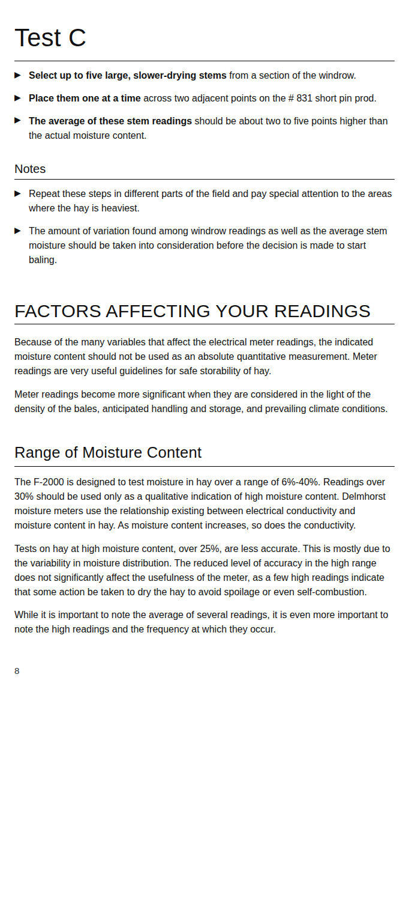Test C
Select up to five large, slower-drying stems from a section of the windrow.
Place them one at a time across two adjacent points on the # 831 short pin prod.
The average of these stem readings should be about two to five points higher than the actual moisture content.
Notes
Repeat these steps in different parts of the field and pay special attention to the areas where the hay is heaviest.
The amount of variation found among windrow readings as well as the average stem moisture should be taken into consideration before the decision is made to start baling.
Factors Affecting Your Readings
Because of the many variables that affect the electrical meter readings, the indicated moisture content should not be used as an absolute quantitative measurement. Meter readings are very useful guidelines for safe storability of hay.
Meter readings become more significant when they are considered in the light of the density of the bales, anticipated handling and storage, and prevailing climate conditions.
Range of Moisture Content
The F-2000 is designed to test moisture in hay over a range of 6%-40%. Readings over 30% should be used only as a qualitative indication of high moisture content. Delmhorst moisture meters use the relationship existing between electrical conductivity and moisture content in hay. As moisture content increases, so does the conductivity.
Tests on hay at high moisture content, over 25%, are less accurate. This is mostly due to the variability in moisture distribution. The reduced level of accuracy in the high range does not significantly affect the usefulness of the meter, as a few high readings indicate that some action be taken to dry the hay to avoid spoilage or even self-combustion.
While it is important to note the average of several readings, it is even more important to note the high readings and the frequency at which they occur.
8